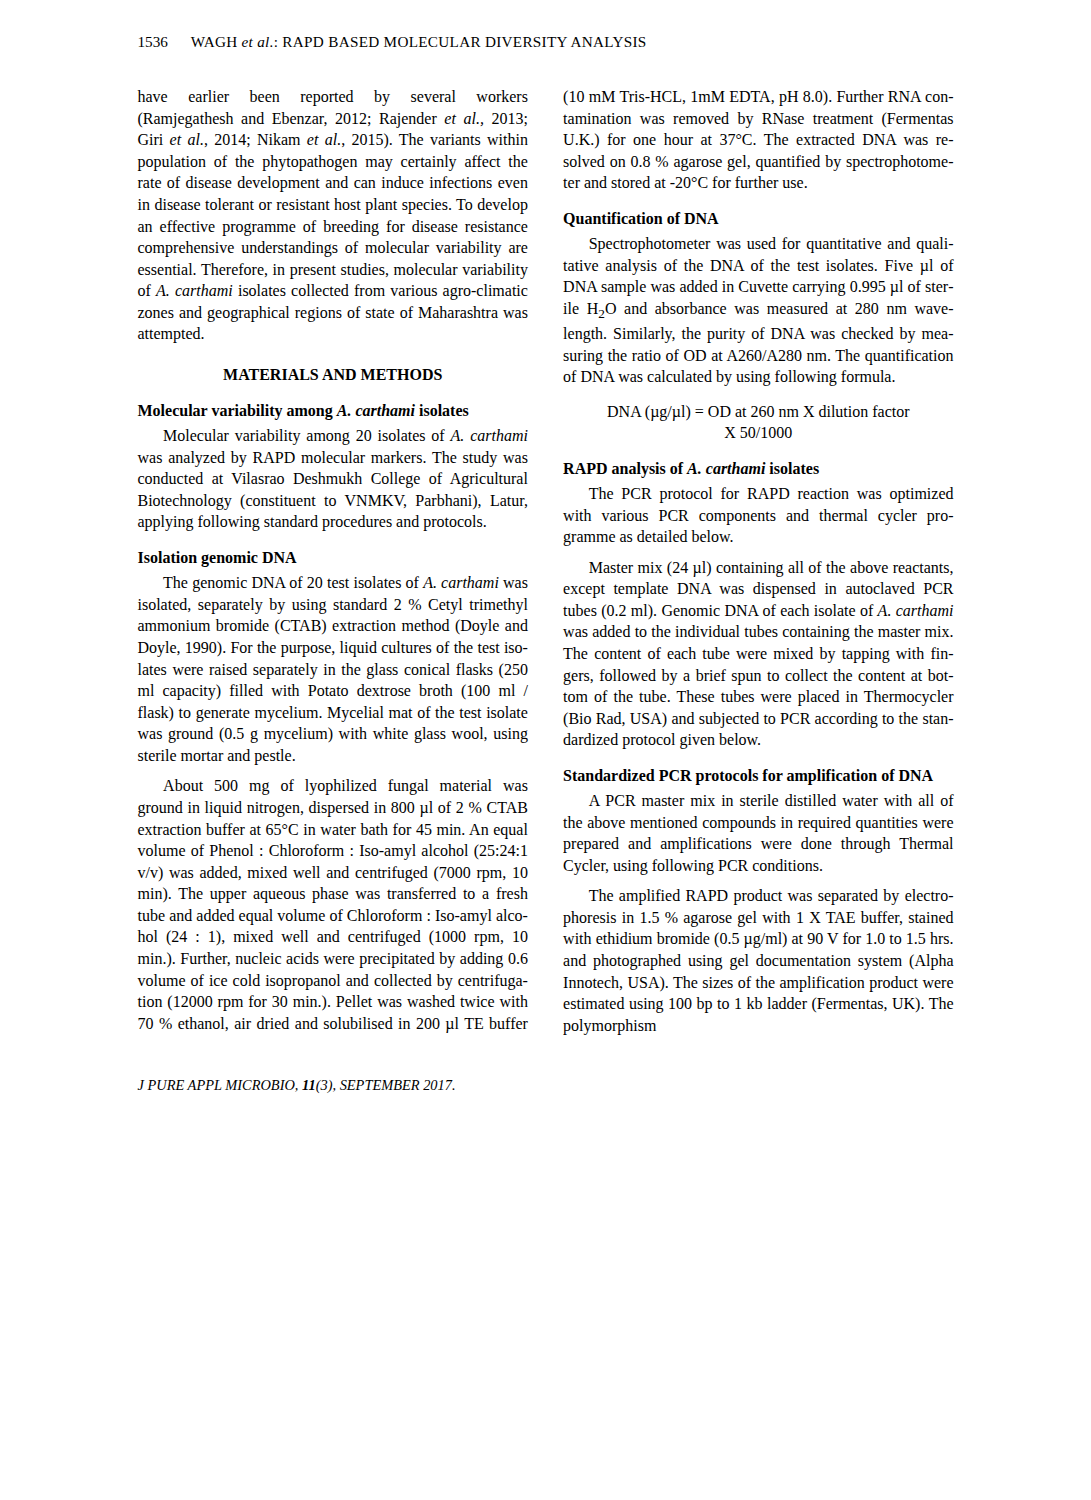1536 WAGH et al.: RAPD BASED MOLECULAR DIVERSITY ANALYSIS
have earlier been reported by several workers (Ramjegathesh and Ebenzar, 2012; Rajender et al., 2013; Giri et al., 2014; Nikam et al., 2015). The variants within population of the phytopathogen may certainly affect the rate of disease development and can induce infections even in disease tolerant or resistant host plant species. To develop an effective programme of breeding for disease resistance comprehensive understandings of molecular variability are essential. Therefore, in present studies, molecular variability of A. carthami isolates collected from various agro-climatic zones and geographical regions of state of Maharashtra was attempted.
MATERIALS AND METHODS
Molecular variability among A. carthami isolates
Molecular variability among 20 isolates of A. carthami was analyzed by RAPD molecular markers. The study was conducted at Vilasrao Deshmukh College of Agricultural Biotechnology (constituent to VNMKV, Parbhani), Latur, applying following standard procedures and protocols.
Isolation genomic DNA
The genomic DNA of 20 test isolates of A. carthami was isolated, separately by using standard 2 % Cetyl trimethyl ammonium bromide (CTAB) extraction method (Doyle and Doyle, 1990). For the purpose, liquid cultures of the test isolates were raised separately in the glass conical flasks (250 ml capacity) filled with Potato dextrose broth (100 ml / flask) to generate mycelium. Mycelial mat of the test isolate was ground (0.5 g mycelium) with white glass wool, using sterile mortar and pestle.
About 500 mg of lyophilized fungal material was ground in liquid nitrogen, dispersed in 800 µl of 2 % CTAB extraction buffer at 65°C in water bath for 45 min. An equal volume of Phenol : Chloroform : Iso-amyl alcohol (25:24:1 v/v) was added, mixed well and centrifuged (7000 rpm, 10 min). The upper aqueous phase was transferred to a fresh tube and added equal volume of Chloroform : Iso-amyl alcohol (24 : 1), mixed well and centrifuged (1000 rpm, 10 min.). Further, nucleic acids were precipitated by adding 0.6 volume of ice cold isopropanol and collected by centrifugation (12000 rpm for 30 min.). Pellet was washed twice with 70 % ethanol, air dried and solubilised in 200 µl TE buffer (10 mM Tris-HCL, 1mM EDTA, pH 8.0). Further RNA contamination was removed by RNase treatment (Fermentas U.K.) for one hour at 37°C. The extracted DNA was resolved on 0.8 % agarose gel, quantified by spectrophotometer and stored at -20°C for further use.
Quantification of DNA
Spectrophotometer was used for quantitative and qualitative analysis of the DNA of the test isolates. Five µl of DNA sample was added in Cuvette carrying 0.995 µl of sterile H2O and absorbance was measured at 280 nm wavelength. Similarly, the purity of DNA was checked by measuring the ratio of OD at A260/A280 nm. The quantification of DNA was calculated by using following formula.
DNA (µg/µl) = OD at 260 nm X dilution factor
X 50/1000
RAPD analysis of A. carthami isolates
The PCR protocol for RAPD reaction was optimized with various PCR components and thermal cycler programme as detailed below.
Master mix (24 µl) containing all of the above reactants, except template DNA was dispensed in autoclaved PCR tubes (0.2 ml). Genomic DNA of each isolate of A. carthami was added to the individual tubes containing the master mix. The content of each tube were mixed by tapping with fingers, followed by a brief spun to collect the content at bottom of the tube. These tubes were placed in Thermocycler (Bio Rad, USA) and subjected to PCR according to the standardized protocol given below.
Standardized PCR protocols for amplification of DNA
A PCR master mix in sterile distilled water with all of the above mentioned compounds in required quantities were prepared and amplifications were done through Thermal Cycler, using following PCR conditions.
The amplified RAPD product was separated by electrophoresis in 1.5 % agarose gel with 1 X TAE buffer, stained with ethidium bromide (0.5 µg/ml) at 90 V for 1.0 to 1.5 hrs. and photographed using gel documentation system (Alpha Innotech, USA). The sizes of the amplification product were estimated using 100 bp to 1 kb ladder (Fermentas, UK). The polymorphism
J PURE APPL MICROBIO, 11(3), SEPTEMBER 2017.